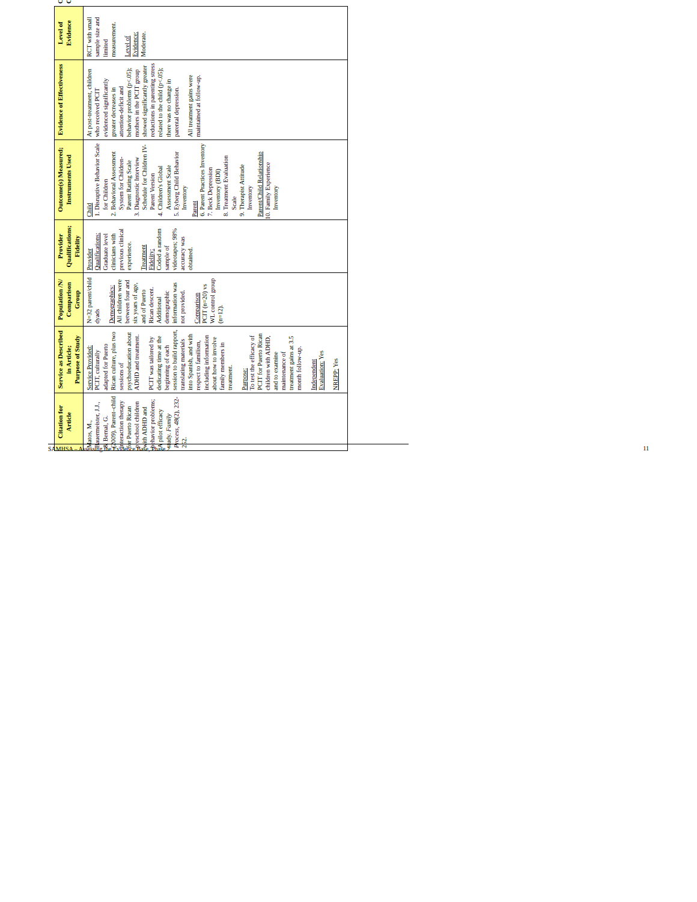| Citation for Article | Service as Described in Article; Purpose of Study | Population /N/ Comparison Group | Provider Qualifications; Fidelity | Outcome(s) Measured; Instruments Used | Evidence of Effectiveness | Level of Evidence | Other Comments |
| --- | --- | --- | --- | --- | --- | --- | --- |
| Matos, M., Bauermeister, J.J., & Bernal, G. (2009). Parent–child interaction therapy for Puerto Rican preschool children with ADHD and behavior problems; A pilot efficacy study. Family Process, 48 (2), 232-252. | Service Provided: PCIT, culturally adapted for Puerto Rican culture, plus two sessions of psychoeducation about ADHD and treatment. PCIT was tailored by dedicating time at the beginning of each session to build rapport, translating materials into Spanish, and with respect to familism, including information about how to involve family members in treatment. Purpose: To test the efficacy of PCIT for Puerto Rican children with ADHD, and to examine maintenance of treatment gains at 3.5 month follow-up. Independent Evaluation: Yes NREPP: Yes | N=32 parent/child dyads Demographics: All children were between four and six years of age, and of Puerto Rican descent. Additional demographic information was not provided. Comparison PCIT (n=20) vs WL control group (n=12). | Provider Qualifications: Graduate level clinicians with previous clinical experience. Treatment Fidelity: Coded a random sample of videotapes; 98% accuracy was obtained. | Child Disruptive Behavior Scale for Children Behavioral Assessment System for Children-Parent Rating Scale Diagnostic Interview Schedule for Children IV-Parent Version Children's Global Assessment Scale Eyberg Child Behavior Inventory Parent Parent Practices Inventory Beck Depression Inventory (BDI) Treatment Evaluation Scale Therapist Attitude Inventory Parent/Child Relationship Family Experience Inventory | At post-treatment, children who received PCIT evidenced significantly greater decreases in attention-deficit and behavior problems (p<.05); mothers in the PCIT group showed significantly greater reductions in parenting stress related to the child (p<.05); there was no change in parental depression. All treatment gains were maintained at follow-up. | RCT with small sample size and limited measurement. Level of Evidence: Moderate. | |
SAMHSA – Assessing the Evidence Base, Phase 2
11